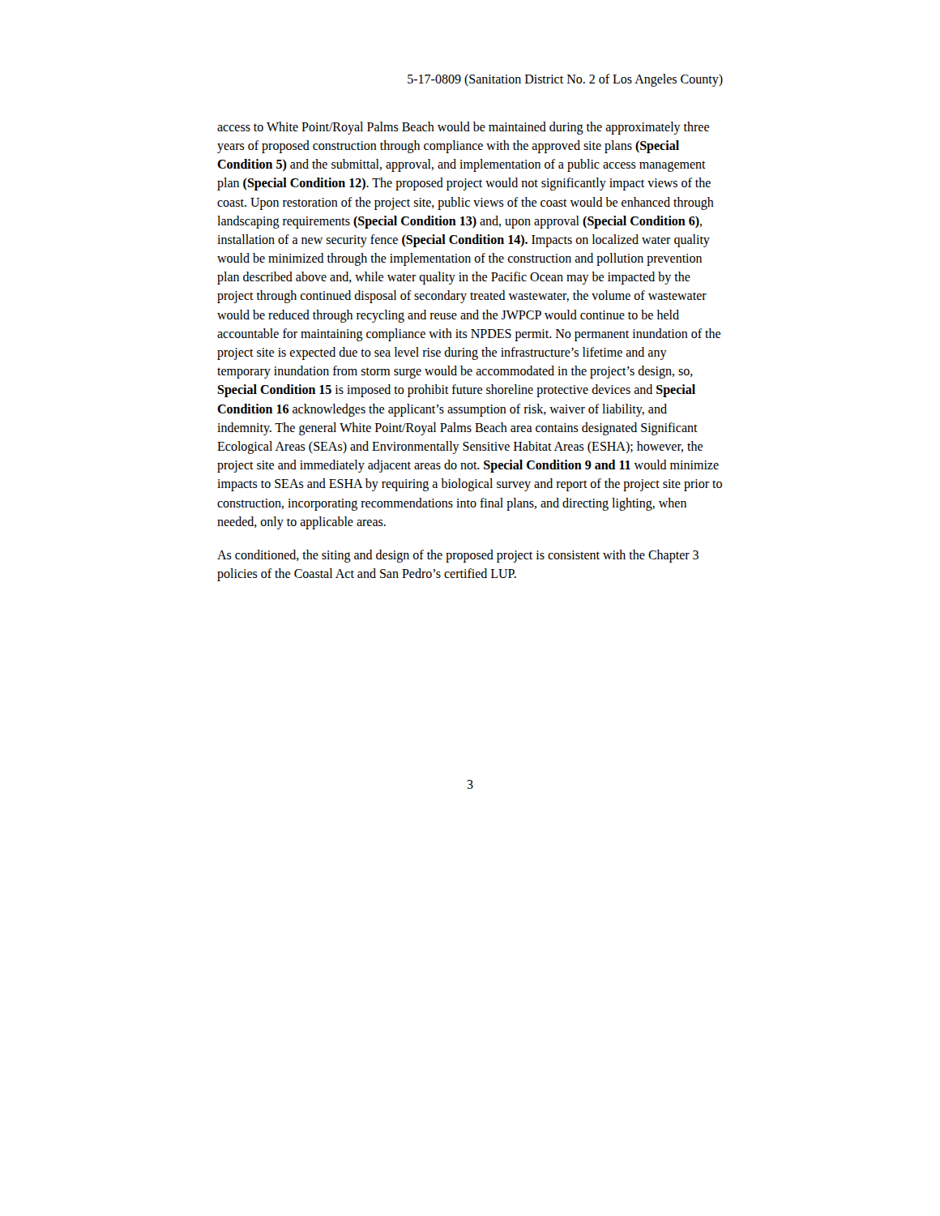5-17-0809 (Sanitation District No. 2 of Los Angeles County)
access to White Point/Royal Palms Beach would be maintained during the approximately three years of proposed construction through compliance with the approved site plans (Special Condition 5) and the submittal, approval, and implementation of a public access management plan (Special Condition 12). The proposed project would not significantly impact views of the coast. Upon restoration of the project site, public views of the coast would be enhanced through landscaping requirements (Special Condition 13) and, upon approval (Special Condition 6), installation of a new security fence (Special Condition 14). Impacts on localized water quality would be minimized through the implementation of the construction and pollution prevention plan described above and, while water quality in the Pacific Ocean may be impacted by the project through continued disposal of secondary treated wastewater, the volume of wastewater would be reduced through recycling and reuse and the JWPCP would continue to be held accountable for maintaining compliance with its NPDES permit. No permanent inundation of the project site is expected due to sea level rise during the infrastructure’s lifetime and any temporary inundation from storm surge would be accommodated in the project’s design, so, Special Condition 15 is imposed to prohibit future shoreline protective devices and Special Condition 16 acknowledges the applicant’s assumption of risk, waiver of liability, and indemnity. The general White Point/Royal Palms Beach area contains designated Significant Ecological Areas (SEAs) and Environmentally Sensitive Habitat Areas (ESHA); however, the project site and immediately adjacent areas do not. Special Condition 9 and 11 would minimize impacts to SEAs and ESHA by requiring a biological survey and report of the project site prior to construction, incorporating recommendations into final plans, and directing lighting, when needed, only to applicable areas.
As conditioned, the siting and design of the proposed project is consistent with the Chapter 3 policies of the Coastal Act and San Pedro’s certified LUP.
3